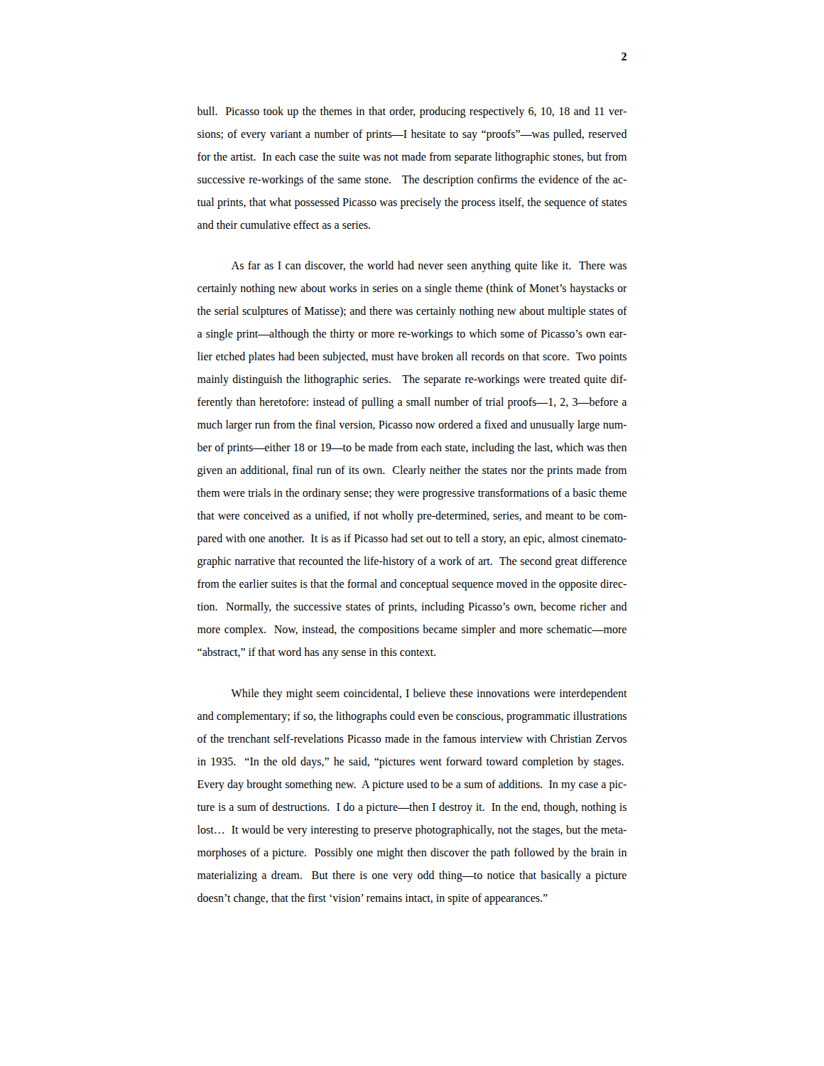2
bull. Picasso took up the themes in that order, producing respectively 6, 10, 18 and 11 versions; of every variant a number of prints—I hesitate to say “proofs”—was pulled, reserved for the artist. In each case the suite was not made from separate lithographic stones, but from successive re-workings of the same stone. The description confirms the evidence of the actual prints, that what possessed Picasso was precisely the process itself, the sequence of states and their cumulative effect as a series.
As far as I can discover, the world had never seen anything quite like it. There was certainly nothing new about works in series on a single theme (think of Monet’s haystacks or the serial sculptures of Matisse); and there was certainly nothing new about multiple states of a single print—although the thirty or more re-workings to which some of Picasso’s own earlier etched plates had been subjected, must have broken all records on that score. Two points mainly distinguish the lithographic series. The separate re-workings were treated quite differently than heretofore: instead of pulling a small number of trial proofs—1, 2, 3—before a much larger run from the final version, Picasso now ordered a fixed and unusually large number of prints—either 18 or 19—to be made from each state, including the last, which was then given an additional, final run of its own. Clearly neither the states nor the prints made from them were trials in the ordinary sense; they were progressive transformations of a basic theme that were conceived as a unified, if not wholly pre-determined, series, and meant to be compared with one another. It is as if Picasso had set out to tell a story, an epic, almost cinematographic narrative that recounted the life-history of a work of art. The second great difference from the earlier suites is that the formal and conceptual sequence moved in the opposite direction. Normally, the successive states of prints, including Picasso’s own, become richer and more complex. Now, instead, the compositions became simpler and more schematic—more “abstract,” if that word has any sense in this context.
While they might seem coincidental, I believe these innovations were interdependent and complementary; if so, the lithographs could even be conscious, programmatic illustrations of the trenchant self-revelations Picasso made in the famous interview with Christian Zervos in 1935. “In the old days,” he said, “pictures went forward toward completion by stages. Every day brought something new. A picture used to be a sum of additions. In my case a picture is a sum of destructions. I do a picture—then I destroy it. In the end, though, nothing is lost… It would be very interesting to preserve photographically, not the stages, but the metamorphoses of a picture. Possibly one might then discover the path followed by the brain in materializing a dream. But there is one very odd thing—to notice that basically a picture doesn’t change, that the first ‘vision’ remains intact, in spite of appearances.”